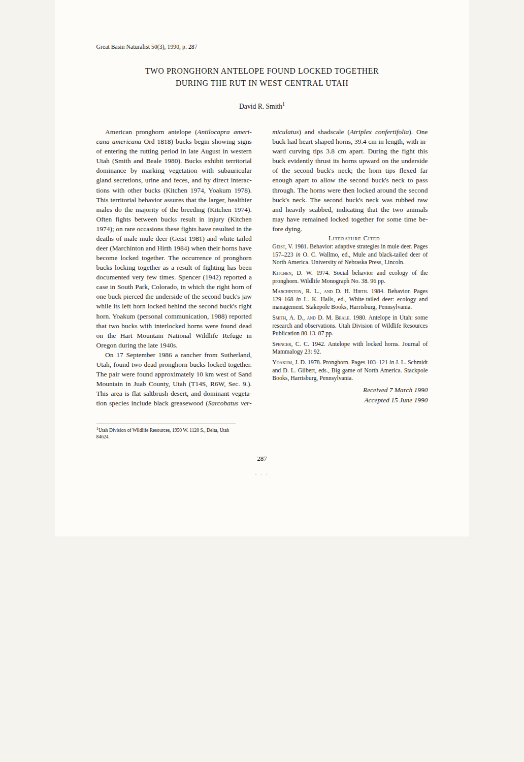Great Basin Naturalist 50(3), 1990, p. 287
Two Pronghorn Antelope Found Locked Together
During the Rut in West Central Utah
David R. Smith1
American pronghorn antelope (Antilocapra americana americana Ord 1818) bucks begin showing signs of entering the rutting period in late August in western Utah (Smith and Beale 1980). Bucks exhibit territorial dominance by marking vegetation with subauricular gland secretions, urine and feces, and by direct interactions with other bucks (Kitchen 1974, Yoakum 1978). This territorial behavior assures that the larger, healthier males do the majority of the breeding (Kitchen 1974). Often fights between bucks result in injury (Kitchen 1974); on rare occasions these fights have resulted in the deaths of male mule deer (Geist 1981) and white-tailed deer (Marchinton and Hirth 1984) when their horns have become locked together. The occurrence of pronghorn bucks locking together as a result of fighting has been documented very few times. Spencer (1942) reported a case in South Park, Colorado, in which the right horn of one buck pierced the underside of the second buck's jaw while its left horn locked behind the second buck's right horn. Yoakum (personal communication, 1988) reported that two bucks with interlocked horns were found dead on the Hart Mountain National Wildlife Refuge in Oregon during the late 1940s.
On 17 September 1986 a rancher from Sutherland, Utah, found two dead pronghorn bucks locked together. The pair were found approximately 10 km west of Sand Mountain in Juab County, Utah (T14S, R6W, Sec. 9.). This area is flat saltbrush desert, and dominant vegetation species include black greasewood (Sarcobatus vermiculatus) and shadscale (Atriplex confertifolia). One buck had heart-shaped horns, 39.4 cm in length, with inward curving tips 3.8 cm apart. During the fight this buck evidently thrust its horns upward on the underside of the second buck's neck; the horn tips flexed far enough apart to allow the second buck's neck to pass through. The horns were then locked around the second buck's neck. The second buck's neck was rubbed raw and heavily scabbed, indicating that the two animals may have remained locked together for some time before dying.
Literature Cited
Geist, V. 1981. Behavior: adaptive strategies in mule deer. Pages 157–223 in O. C. Wallmo, ed., Mule and black-tailed deer of North America. University of Nebraska Press, Lincoln.
Kitchen, D. W. 1974. Social behavior and ecology of the pronghorn. Wildlife Monograph No. 38. 96 pp.
Marchinton, R. L., and D. H. Hirth. 1984. Behavior. Pages 129–168 in L. K. Halls, ed., White-tailed deer: ecology and management. Stakepole Books, Harrisburg, Pennsylvania.
Smith, A. D., and D. M. Beale. 1980. Antelope in Utah: some research and observations. Utah Division of Wildlife Resources Publication 80-13. 87 pp.
Spencer, C. C. 1942. Antelope with locked horns. Journal of Mammalogy 23: 92.
Yoakum, J. D. 1978. Pronghorn. Pages 103–121 in J. L. Schmidt and D. L. Gilbert, eds., Big game of North America. Stackpole Books, Harrisburg, Pennsylvania.
Received 7 March 1990
Accepted 15 June 1990
1Utah Division of Wildlife Resources, 1950 W. 1120 S., Delta, Utah 84624.
287
. . .